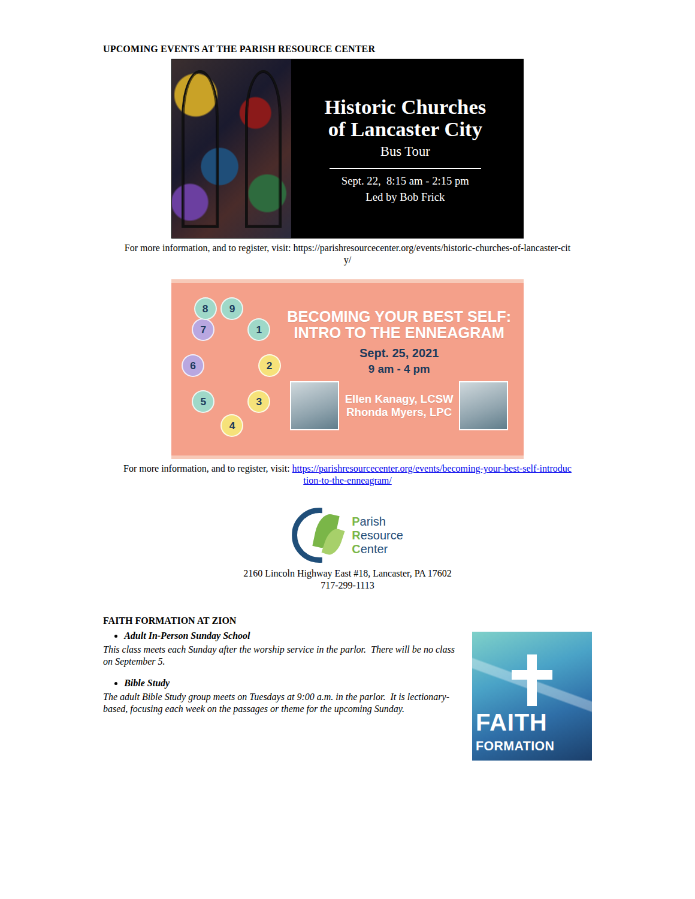Upcoming Events at the Parish Resource Center
Historic Churches
of Lancaster City
Bus Tour
Sept. 22, 8:15 am - 2:15 pm
Led by Bob Frick
For more information, and to register, visit: https://parishresourcecenter.org/events/historic-churches-of-lancaster-city/
9
1
2
3
4
5
6
7
8
BECOMING YOUR BEST SELF:
INTRO TO THE ENNEAGRAM
Sept. 25, 2021
9 am - 4 pm
Ellen Kanagy, LCSW
Rhonda Myers, LPC
For more information, and to register, visit: https://parishresourcecenter.org/events/becoming-your-best-self-introduction-to-the-enneagram/
Parish
Resource
Center
2160 Lincoln Highway East #18, Lancaster, PA 17602
717-299-1113
Faith Formation at Zion
FAITH
FORMATION
Adult In-Person Sunday School
This class meets each Sunday after the worship service in the parlor. There will be no class on September 5.
Bible Study
The adult Bible Study group meets on Tuesdays at 9:00 a.m. in the parlor. It is lectionary-based, focusing each week on the passages or theme for the upcoming Sunday.